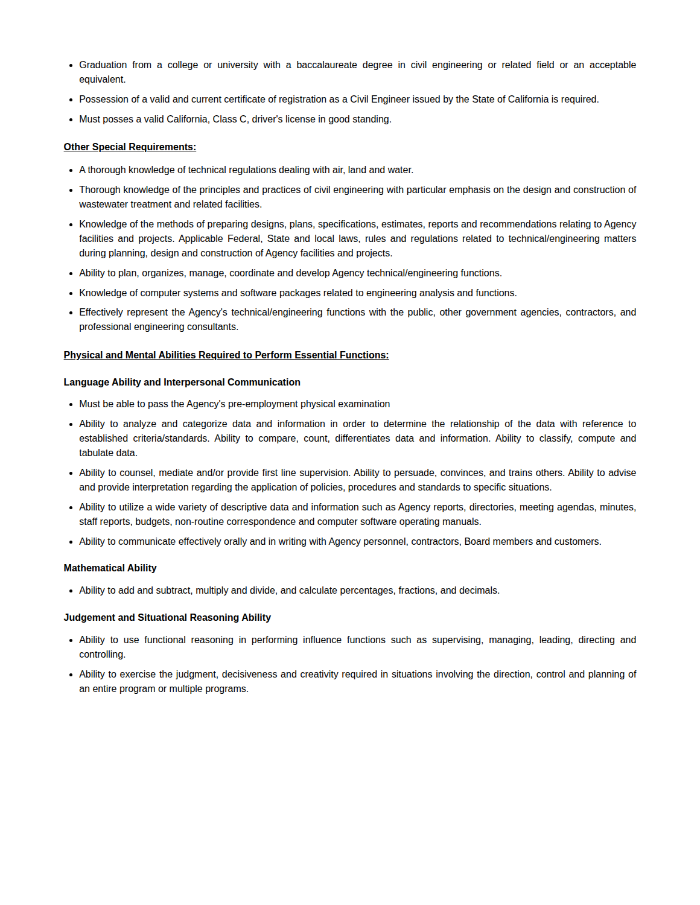Graduation from a college or university with a baccalaureate degree in civil engineering or related field or an acceptable equivalent.
Possession of a valid and current certificate of registration as a Civil Engineer issued by the State of California is required.
Must posses a valid California, Class C, driver's license in good standing.
Other Special Requirements:
A thorough knowledge of technical regulations dealing with air, land and water.
Thorough knowledge of the principles and practices of civil engineering with particular emphasis on the design and construction of wastewater treatment and related facilities.
Knowledge of the methods of preparing designs, plans, specifications, estimates, reports and recommendations relating to Agency facilities and projects. Applicable Federal, State and local laws, rules and regulations related to technical/engineering matters during planning, design and construction of Agency facilities and projects.
Ability to plan, organizes, manage, coordinate and develop Agency technical/engineering functions.
Knowledge of computer systems and software packages related to engineering analysis and functions.
Effectively represent the Agency's technical/engineering functions with the public, other government agencies, contractors, and professional engineering consultants.
Physical and Mental Abilities Required to Perform Essential Functions:
Language Ability and Interpersonal Communication
Must be able to pass the Agency's pre-employment physical examination
Ability to analyze and categorize data and information in order to determine the relationship of the data with reference to established criteria/standards. Ability to compare, count, differentiates data and information. Ability to classify, compute and tabulate data.
Ability to counsel, mediate and/or provide first line supervision. Ability to persuade, convinces, and trains others. Ability to advise and provide interpretation regarding the application of policies, procedures and standards to specific situations.
Ability to utilize a wide variety of descriptive data and information such as Agency reports, directories, meeting agendas, minutes, staff reports, budgets, non-routine correspondence and computer software operating manuals.
Ability to communicate effectively orally and in writing with Agency personnel, contractors, Board members and customers.
Mathematical Ability
Ability to add and subtract, multiply and divide, and calculate percentages, fractions, and decimals.
Judgement and Situational Reasoning Ability
Ability to use functional reasoning in performing influence functions such as supervising, managing, leading, directing and controlling.
Ability to exercise the judgment, decisiveness and creativity required in situations involving the direction, control and planning of an entire program or multiple programs.